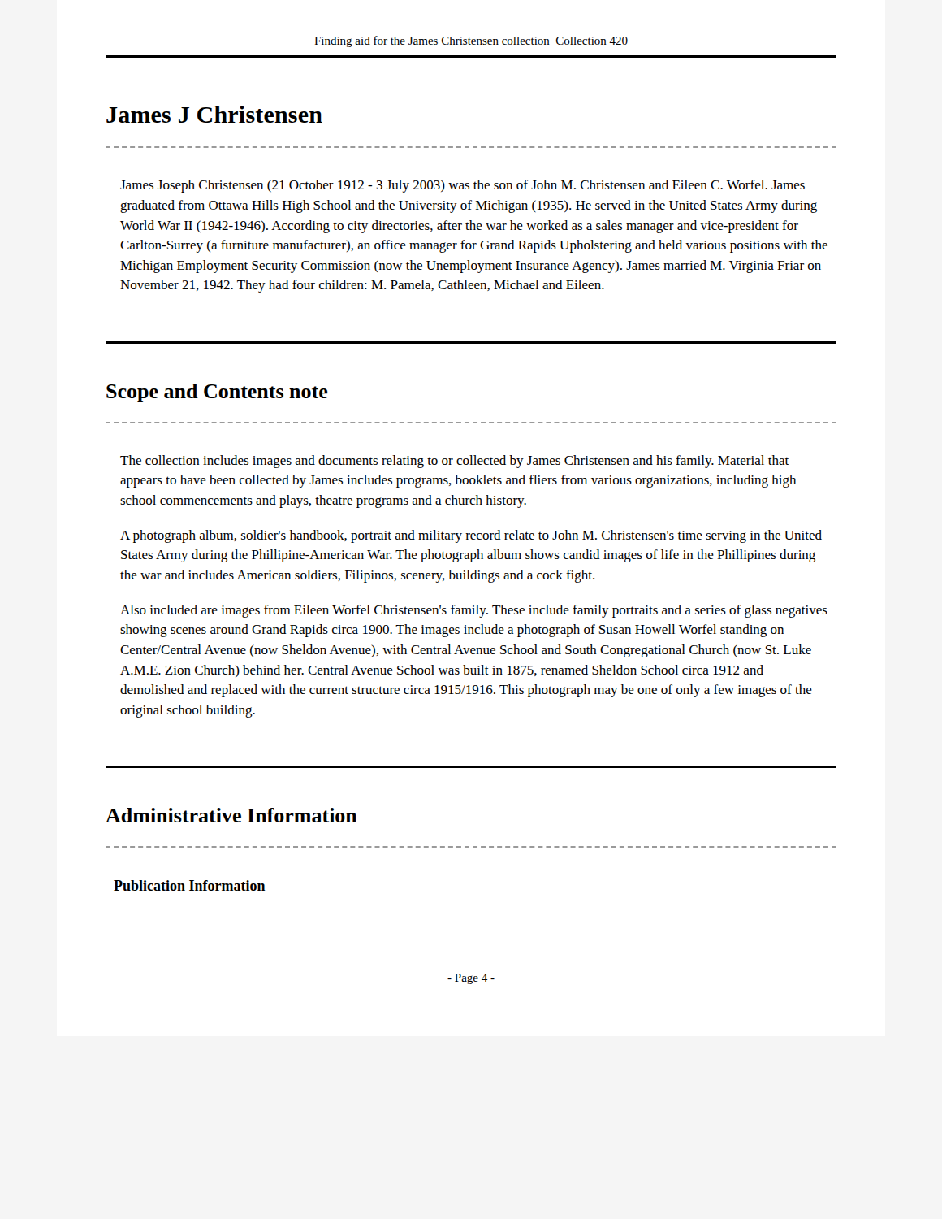Finding aid for the James Christensen collection Collection 420
James J Christensen
James Joseph Christensen (21 October 1912 - 3 July 2003) was the son of John M. Christensen and Eileen C. Worfel. James graduated from Ottawa Hills High School and the University of Michigan (1935). He served in the United States Army during World War II (1942-1946). According to city directories, after the war he worked as a sales manager and vice-president for Carlton-Surrey (a furniture manufacturer), an office manager for Grand Rapids Upholstering and held various positions with the Michigan Employment Security Commission (now the Unemployment Insurance Agency). James married M. Virginia Friar on November 21, 1942. They had four children: M. Pamela, Cathleen, Michael and Eileen.
Scope and Contents note
The collection includes images and documents relating to or collected by James Christensen and his family. Material that appears to have been collected by James includes programs, booklets and fliers from various organizations, including high school commencements and plays, theatre programs and a church history.
A photograph album, soldier's handbook, portrait and military record relate to John M. Christensen's time serving in the United States Army during the Phillipine-American War. The photograph album shows candid images of life in the Phillipines during the war and includes American soldiers, Filipinos, scenery, buildings and a cock fight.
Also included are images from Eileen Worfel Christensen's family. These include family portraits and a series of glass negatives showing scenes around Grand Rapids circa 1900. The images include a photograph of Susan Howell Worfel standing on Center/Central Avenue (now Sheldon Avenue), with Central Avenue School and South Congregational Church (now St. Luke A.M.E. Zion Church) behind her. Central Avenue School was built in 1875, renamed Sheldon School circa 1912 and demolished and replaced with the current structure circa 1915/1916. This photograph may be one of only a few images of the original school building.
Administrative Information
Publication Information
- Page 4 -